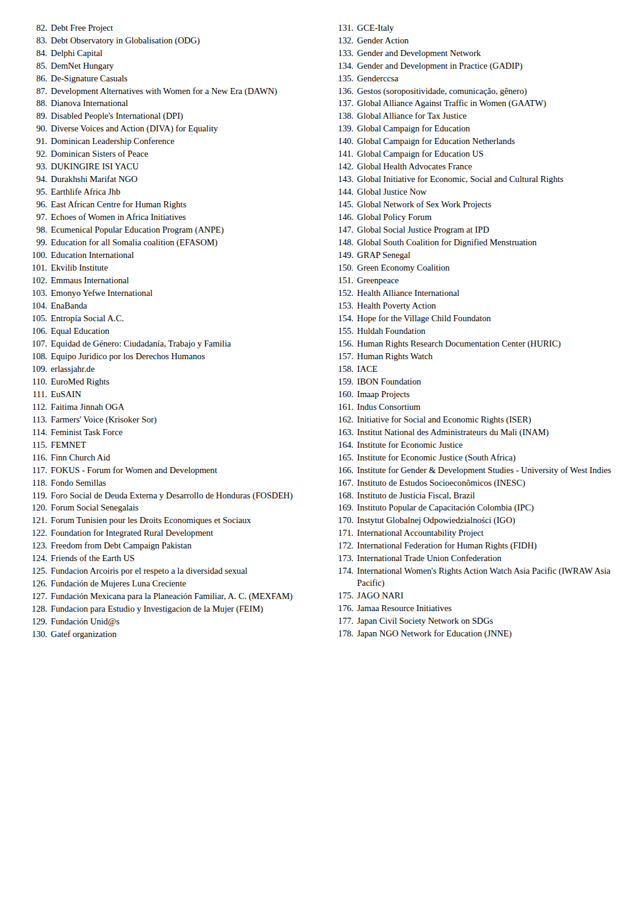Debt Free Project
Debt Observatory in Globalisation (ODG)
Delphi Capital
DemNet Hungary
De-Signature Casuals
Development Alternatives with Women for a New Era (DAWN)
Dianova International
Disabled People's International (DPI)
Diverse Voices and Action (DIVA) for Equality
Dominican Leadership Conference
Dominican Sisters of Peace
DUKINGIRE ISI YACU
Durakhshi Marifat NGO
Earthlife Africa Jhb
East African Centre for Human Rights
Echoes of Women in Africa Initiatives
Ecumenical Popular Education Program (ANPE)
Education for all Somalia coalition (EFASOM)
Education International
Ekvilib Institute
Emmaus International
Emonyo Yefwe International
EnaBanda
Entropía Social A.C.
Equal Education
Equidad de Género: Ciudadanía, Trabajo y Familia
Equipo Juridico por los Derechos Humanos
erlassjahr.de
EuroMed Rights
EuSAIN
Faitima Jinnah OGA
Farmers' Voice (Krisoker Sor)
Feminist Task Force
FEMNET
Finn Church Aid
FOKUS - Forum for Women and Development
Fondo Semillas
Foro Social de Deuda Externa y Desarrollo de Honduras (FOSDEH)
Forum Social Senegalais
Forum Tunisien pour les Droits Economiques et Sociaux
Foundation for Integrated Rural Development
Freedom from Debt Campaign Pakistan
Friends of the Earth US
Fundacion Arcoiris por el respeto a la diversidad sexual
Fundación de Mujeres Luna Creciente
Fundación Mexicana para la Planeación Familiar, A. C. (MEXFAM)
Fundacion para Estudio y Investigacion de la Mujer (FEIM)
Fundación Unid@s
Gatef organization
GCE-Italy
Gender Action
Gender and Development Network
Gender and Development in Practice (GADIP)
Genderccsa
Gestos (soropositividade, comunicação, gênero)
Global Alliance Against Traffic in Women (GAATW)
Global Alliance for Tax Justice
Global Campaign for Education
Global Campaign for Education Netherlands
Global Campaign for Education US
Global Health Advocates France
Global Initiative for Economic, Social and Cultural Rights
Global Justice Now
Global Network of Sex Work Projects
Global Policy Forum
Global Social Justice Program at IPD
Global South Coalition for Dignified Menstruation
GRAP Senegal
Green Economy Coalition
Greenpeace
Health Alliance International
Health Poverty Action
Hope for the Village Child Foundaton
Huldah Foundation
Human Rights Research Documentation Center (HURIC)
Human Rights Watch
IACE
IBON Foundation
Imaap Projects
Indus Consortium
Initiative for Social and Economic Rights (ISER)
Institut National des Administrateurs du Mali (INAM)
Institute for Economic Justice
Institute for Economic Justice (South Africa)
Institute for Gender & Development Studies - University of West Indies
Instituto de Estudos Socioeconômicos (INESC)
Instituto de Justicia Fiscal, Brazil
Instituto Popular de Capacitación Colombia (IPC)
Instytut Globalnej Odpowiedzialności (IGO)
International Accountability Project
International Federation for Human Rights (FIDH)
International Trade Union Confederation
International Women's Rights Action Watch Asia Pacific (IWRAW Asia Pacific)
JAGO NARI
Jamaa Resource Initiatives
Japan Civil Society Network on SDGs
Japan NGO Network for Education (JNNE)